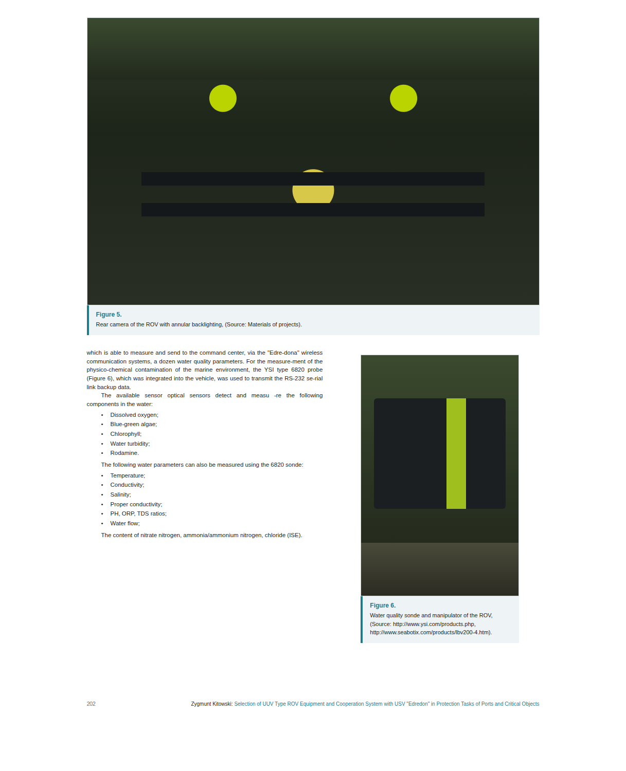Figure 5. Rear camera of the ROV with annular backlighting, (Source: Materials of projects).
which is able to measure and send to the command center, via the "Edre-dona" wireless communication systems, a dozen water quality parameters. For the measure-ment of the physico-chemical contamination of the marine environment, the YSI type 6820 probe (Figure 6), which was integrated into the vehicle, was used to transmit the RS-232 se-rial link backup data.
The available sensor optical sensors detect and measu -re the following components in the water:
Dissolved oxygen;
Blue-green algae;
Chlorophyll;
Water turbidity;
Rodamine.
The following water parameters can also be measured using the 6820 sonde:
Temperature;
Conductivity;
Salinity;
Proper conductivity;
PH, ORP, TDS ratios;
Water flow;
The content of nitrate nitrogen, ammonia/ammonium nitrogen, chloride (ISE).
Figure 6. Water quality sonde and manipulator of the ROV, (Source: http://www.ysi.com/products.php, http://www.seabotix.com/products/lbv200-4.htm).
202
Zygmunt Kitowski: Selection of UUV Type ROV Equipment and Cooperation System with USV "Edredon" in Protection Tasks of Ports and Critical Objects